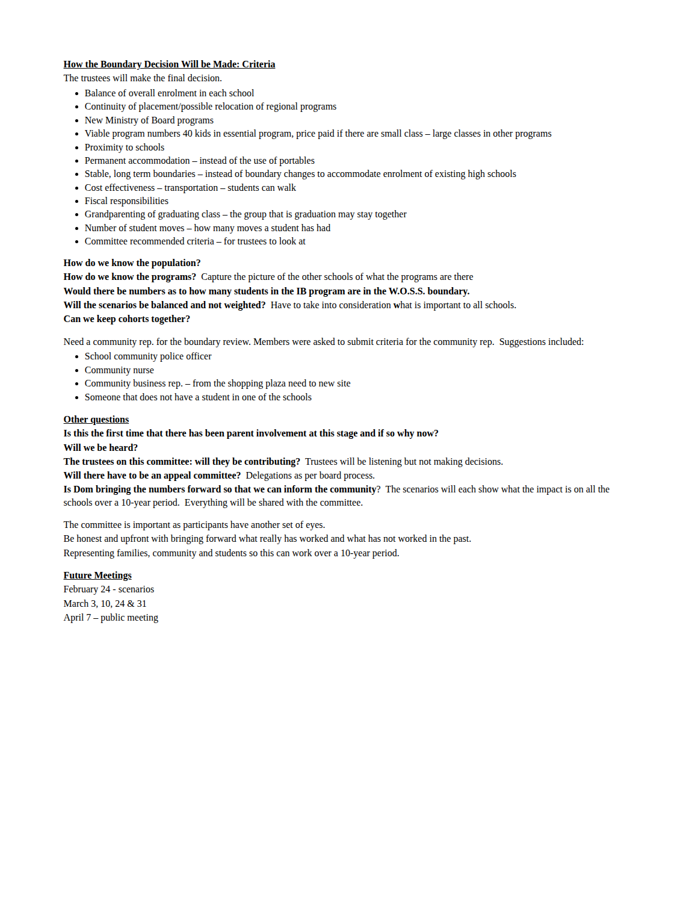How the Boundary Decision Will be Made: Criteria
The trustees will make the final decision.
Balance of overall enrolment in each school
Continuity of placement/possible relocation of regional programs
New Ministry of Board programs
Viable program numbers 40 kids in essential program, price paid if there are small class – large classes in other programs
Proximity to schools
Permanent accommodation – instead of the use of portables
Stable, long term boundaries – instead of boundary changes to accommodate enrolment of existing high schools
Cost effectiveness – transportation – students can walk
Fiscal responsibilities
Grandparenting of graduating class – the group that is graduation may stay together
Number of student moves – how many moves a student has had
Committee recommended criteria – for trustees to look at
How do we know the population?
How do we know the programs? Capture the picture of the other schools of what the programs are there
Would there be numbers as to how many students in the IB program are in the W.O.S.S. boundary.
Will the scenarios be balanced and not weighted? Have to take into consideration what is important to all schools.
Can we keep cohorts together?
Need a community rep. for the boundary review. Members were asked to submit criteria for the community rep. Suggestions included:
School community police officer
Community nurse
Community business rep. – from the shopping plaza need to new site
Someone that does not have a student in one of the schools
Other questions
Is this the first time that there has been parent involvement at this stage and if so why now?
Will we be heard?
The trustees on this committee: will they be contributing? Trustees will be listening but not making decisions.
Will there have to be an appeal committee? Delegations as per board process.
Is Dom bringing the numbers forward so that we can inform the community? The scenarios will each show what the impact is on all the schools over a 10-year period. Everything will be shared with the committee.
The committee is important as participants have another set of eyes.
Be honest and upfront with bringing forward what really has worked and what has not worked in the past.
Representing families, community and students so this can work over a 10-year period.
Future Meetings
February 24 - scenarios
March 3, 10, 24 & 31
April 7 – public meeting